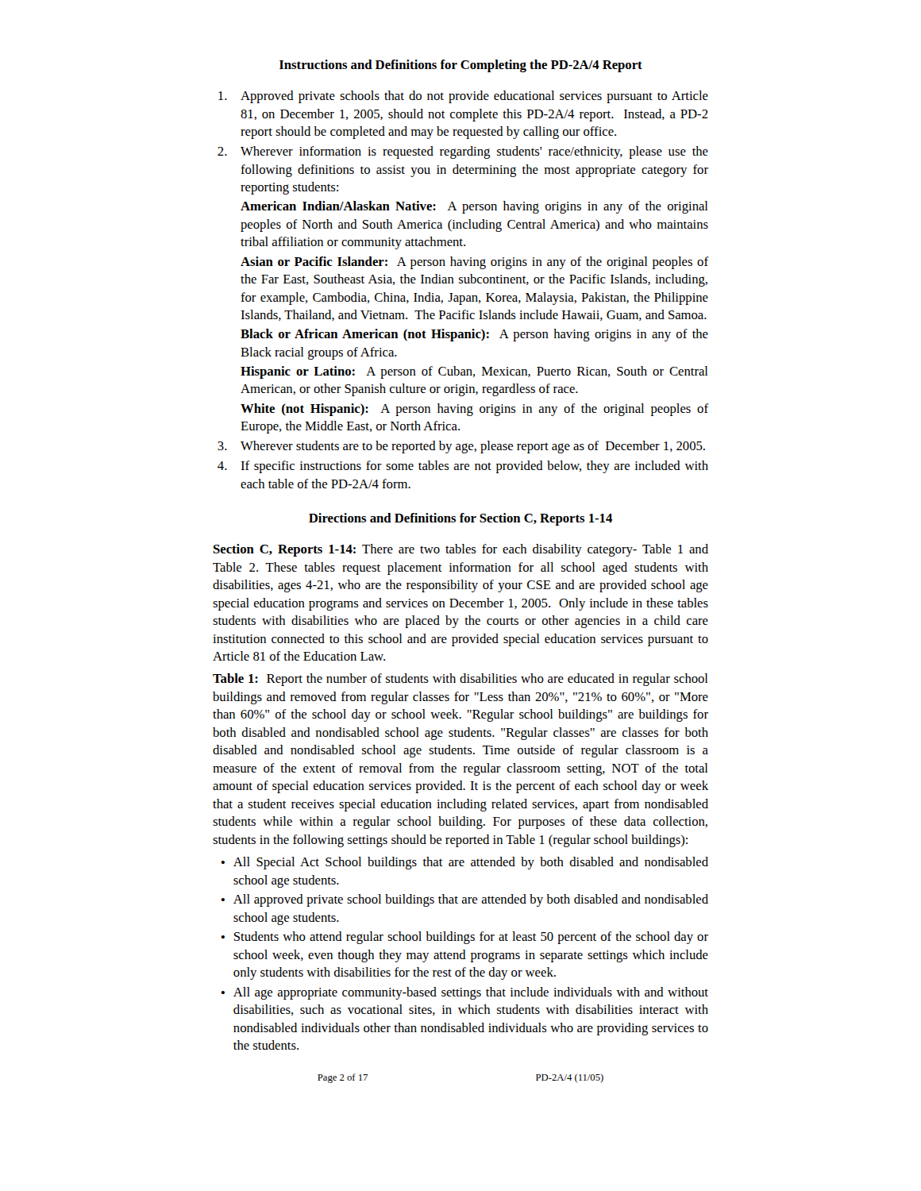Instructions and Definitions for Completing the PD-2A/4 Report
Approved private schools that do not provide educational services pursuant to Article 81, on December 1, 2005, should not complete this PD-2A/4 report. Instead, a PD-2 report should be completed and may be requested by calling our office.
Wherever information is requested regarding students' race/ethnicity, please use the following definitions to assist you in determining the most appropriate category for reporting students:
American Indian/Alaskan Native: A person having origins in any of the original peoples of North and South America (including Central America) and who maintains tribal affiliation or community attachment.
Asian or Pacific Islander: A person having origins in any of the original peoples of the Far East, Southeast Asia, the Indian subcontinent, or the Pacific Islands, including, for example, Cambodia, China, India, Japan, Korea, Malaysia, Pakistan, the Philippine Islands, Thailand, and Vietnam. The Pacific Islands include Hawaii, Guam, and Samoa.
Black or African American (not Hispanic): A person having origins in any of the Black racial groups of Africa.
Hispanic or Latino: A person of Cuban, Mexican, Puerto Rican, South or Central American, or other Spanish culture or origin, regardless of race.
White (not Hispanic): A person having origins in any of the original peoples of Europe, the Middle East, or North Africa.
Wherever students are to be reported by age, please report age as of December 1, 2005.
If specific instructions for some tables are not provided below, they are included with each table of the PD-2A/4 form.
Directions and Definitions for Section C, Reports 1-14
Section C, Reports 1-14: There are two tables for each disability category- Table 1 and Table 2. These tables request placement information for all school aged students with disabilities, ages 4-21, who are the responsibility of your CSE and are provided school age special education programs and services on December 1, 2005. Only include in these tables students with disabilities who are placed by the courts or other agencies in a child care institution connected to this school and are provided special education services pursuant to Article 81 of the Education Law.
Table 1: Report the number of students with disabilities who are educated in regular school buildings and removed from regular classes for "Less than 20%", "21% to 60%", or "More than 60%" of the school day or school week. "Regular school buildings" are buildings for both disabled and nondisabled school age students. "Regular classes" are classes for both disabled and nondisabled school age students. Time outside of regular classroom is a measure of the extent of removal from the regular classroom setting, NOT of the total amount of special education services provided. It is the percent of each school day or week that a student receives special education including related services, apart from nondisabled students while within a regular school building. For purposes of these data collection, students in the following settings should be reported in Table 1 (regular school buildings):
All Special Act School buildings that are attended by both disabled and nondisabled school age students.
All approved private school buildings that are attended by both disabled and nondisabled school age students.
Students who attend regular school buildings for at least 50 percent of the school day or school week, even though they may attend programs in separate settings which include only students with disabilities for the rest of the day or week.
All age appropriate community-based settings that include individuals with and without disabilities, such as vocational sites, in which students with disabilities interact with nondisabled individuals other than nondisabled individuals who are providing services to the students.
Page 2 of 17 PD-2A/4 (11/05)